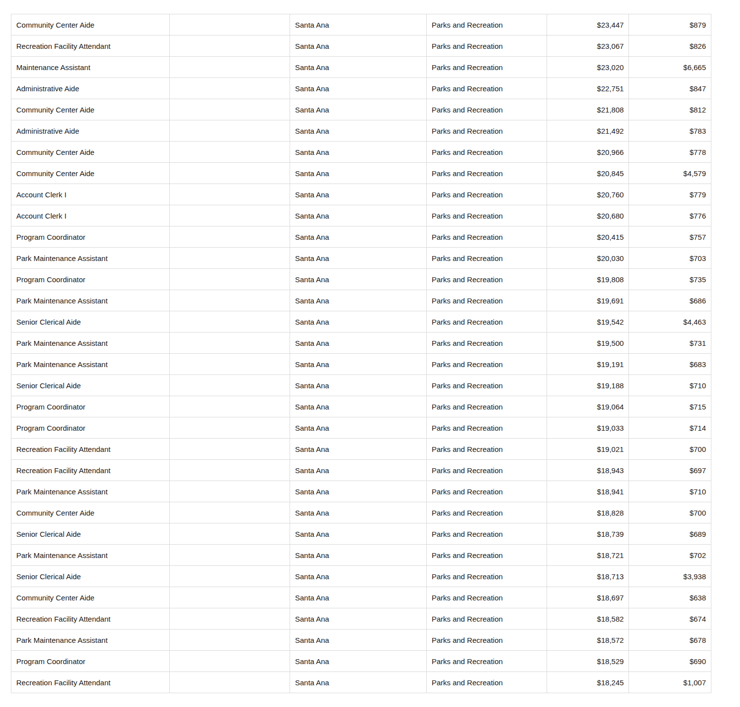| Community Center Aide | | Santa Ana | Parks and Recreation | $23,447 | $879 |
| Recreation Facility Attendant | | Santa Ana | Parks and Recreation | $23,067 | $826 |
| Maintenance Assistant | | Santa Ana | Parks and Recreation | $23,020 | $6,665 |
| Administrative Aide | | Santa Ana | Parks and Recreation | $22,751 | $847 |
| Community Center Aide | | Santa Ana | Parks and Recreation | $21,808 | $812 |
| Administrative Aide | | Santa Ana | Parks and Recreation | $21,492 | $783 |
| Community Center Aide | | Santa Ana | Parks and Recreation | $20,966 | $778 |
| Community Center Aide | | Santa Ana | Parks and Recreation | $20,845 | $4,579 |
| Account Clerk I | | Santa Ana | Parks and Recreation | $20,760 | $779 |
| Account Clerk I | | Santa Ana | Parks and Recreation | $20,680 | $776 |
| Program Coordinator | | Santa Ana | Parks and Recreation | $20,415 | $757 |
| Park Maintenance Assistant | | Santa Ana | Parks and Recreation | $20,030 | $703 |
| Program Coordinator | | Santa Ana | Parks and Recreation | $19,808 | $735 |
| Park Maintenance Assistant | | Santa Ana | Parks and Recreation | $19,691 | $686 |
| Senior Clerical Aide | | Santa Ana | Parks and Recreation | $19,542 | $4,463 |
| Park Maintenance Assistant | | Santa Ana | Parks and Recreation | $19,500 | $731 |
| Park Maintenance Assistant | | Santa Ana | Parks and Recreation | $19,191 | $683 |
| Senior Clerical Aide | | Santa Ana | Parks and Recreation | $19,188 | $710 |
| Program Coordinator | | Santa Ana | Parks and Recreation | $19,064 | $715 |
| Program Coordinator | | Santa Ana | Parks and Recreation | $19,033 | $714 |
| Recreation Facility Attendant | | Santa Ana | Parks and Recreation | $19,021 | $700 |
| Recreation Facility Attendant | | Santa Ana | Parks and Recreation | $18,943 | $697 |
| Park Maintenance Assistant | | Santa Ana | Parks and Recreation | $18,941 | $710 |
| Community Center Aide | | Santa Ana | Parks and Recreation | $18,828 | $700 |
| Senior Clerical Aide | | Santa Ana | Parks and Recreation | $18,739 | $689 |
| Park Maintenance Assistant | | Santa Ana | Parks and Recreation | $18,721 | $702 |
| Senior Clerical Aide | | Santa Ana | Parks and Recreation | $18,713 | $3,938 |
| Community Center Aide | | Santa Ana | Parks and Recreation | $18,697 | $638 |
| Recreation Facility Attendant | | Santa Ana | Parks and Recreation | $18,582 | $674 |
| Park Maintenance Assistant | | Santa Ana | Parks and Recreation | $18,572 | $678 |
| Program Coordinator | | Santa Ana | Parks and Recreation | $18,529 | $690 |
| Recreation Facility Attendant | | Santa Ana | Parks and Recreation | $18,245 | $1,007 |